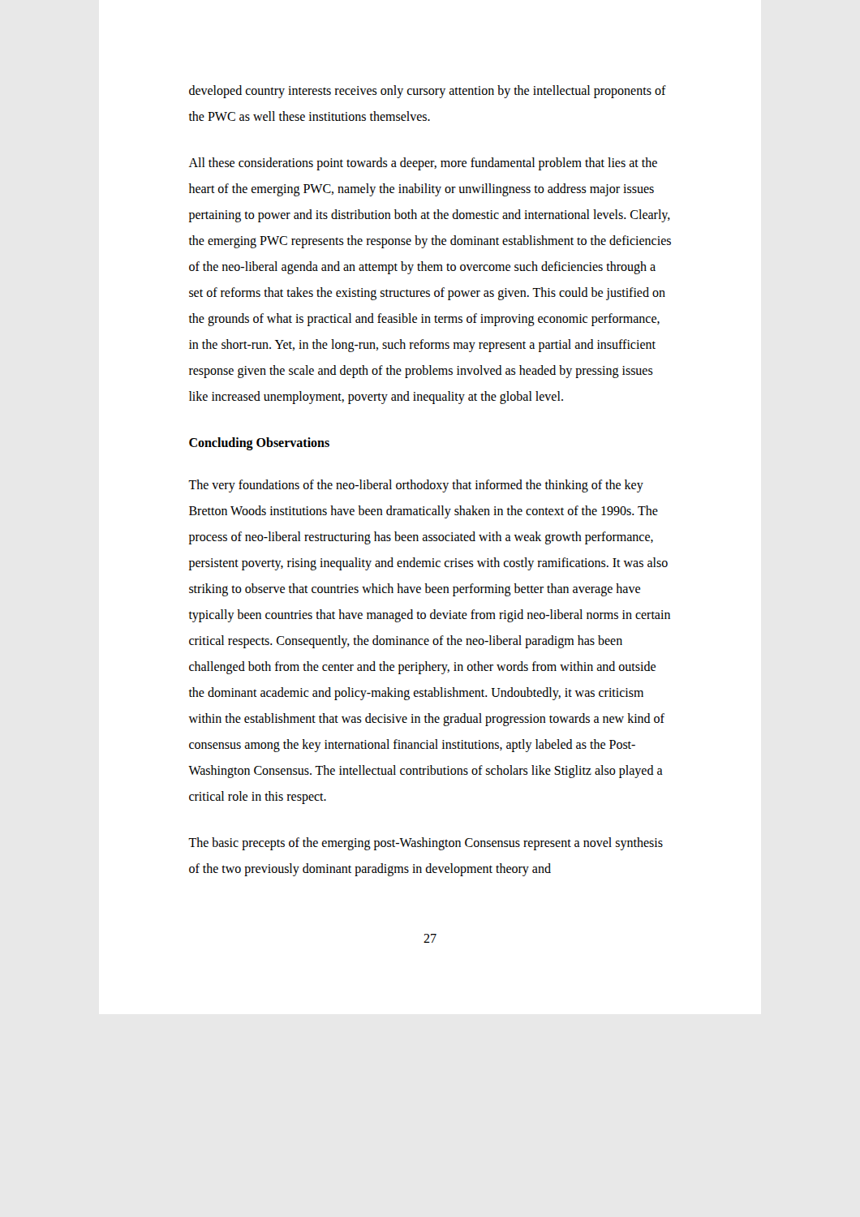developed country interests receives only cursory attention by the intellectual proponents of the PWC as well these institutions themselves.
All these considerations point towards a deeper, more fundamental problem that lies at the heart of the emerging PWC, namely the inability or unwillingness to address major issues pertaining to power and its distribution both at the domestic and international levels. Clearly, the emerging PWC represents the response by the dominant establishment to the deficiencies of the neo-liberal agenda and an attempt by them to overcome such deficiencies through a set of reforms that takes the existing structures of power as given. This could be justified on the grounds of what is practical and feasible in terms of improving economic performance, in the short-run. Yet, in the long-run, such reforms may represent a partial and insufficient response given the scale and depth of the problems involved as headed by pressing issues like increased unemployment, poverty and inequality at the global level.
Concluding Observations
The very foundations of the neo-liberal orthodoxy that informed the thinking of the key Bretton Woods institutions have been dramatically shaken in the context of the 1990s. The process of neo-liberal restructuring has been associated with a weak growth performance, persistent poverty, rising inequality and endemic crises with costly ramifications. It was also striking to observe that countries which have been performing better than average have typically been countries that have managed to deviate from rigid neo-liberal norms in certain critical respects. Consequently, the dominance of the neo-liberal paradigm has been challenged both from the center and the periphery, in other words from within and outside the dominant academic and policy-making establishment. Undoubtedly, it was criticism within the establishment that was decisive in the gradual progression towards a new kind of consensus among the key international financial institutions, aptly labeled as the Post-Washington Consensus. The intellectual contributions of scholars like Stiglitz also played a critical role in this respect.
The basic precepts of the emerging post-Washington Consensus represent a novel synthesis of the two previously dominant paradigms in development theory and
27